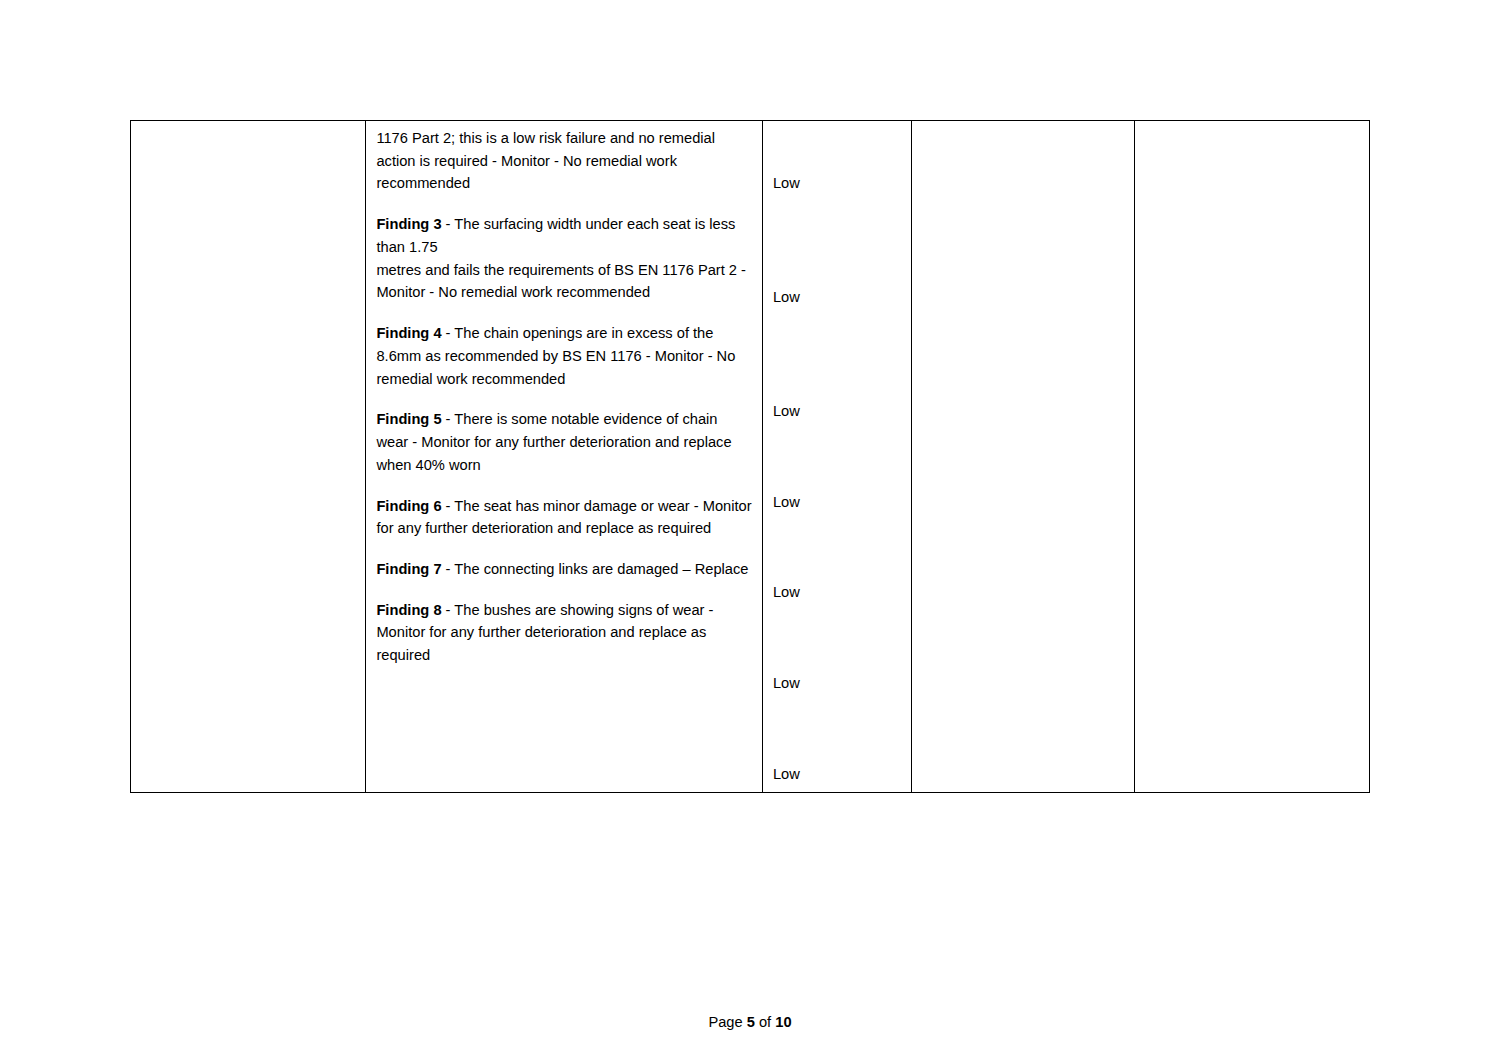| | 1176 Part 2; this is a low risk failure and no remedial action is required - Monitor - No remedial work recommended Finding 3 - The surfacing width under each seat is less than 1.75 metres and fails the requirements of BS EN 1176 Part 2 - Monitor - No remedial work recommended Finding 4 - The chain openings are in excess of the 8.6mm as recommended by BS EN 1176 - Monitor - No remedial work recommended Finding 5 - There is some notable evidence of chain wear - Monitor for any further deterioration and replace when 40% worn Finding 6 - The seat has minor damage or wear - Monitor for any further deterioration and replace as required Finding 7 - The connecting links are damaged – Replace Finding 8 - The bushes are showing signs of wear - Monitor for any further deterioration and replace as required | Low Low Low Low Low Low Low | | |
Page 5 of 10